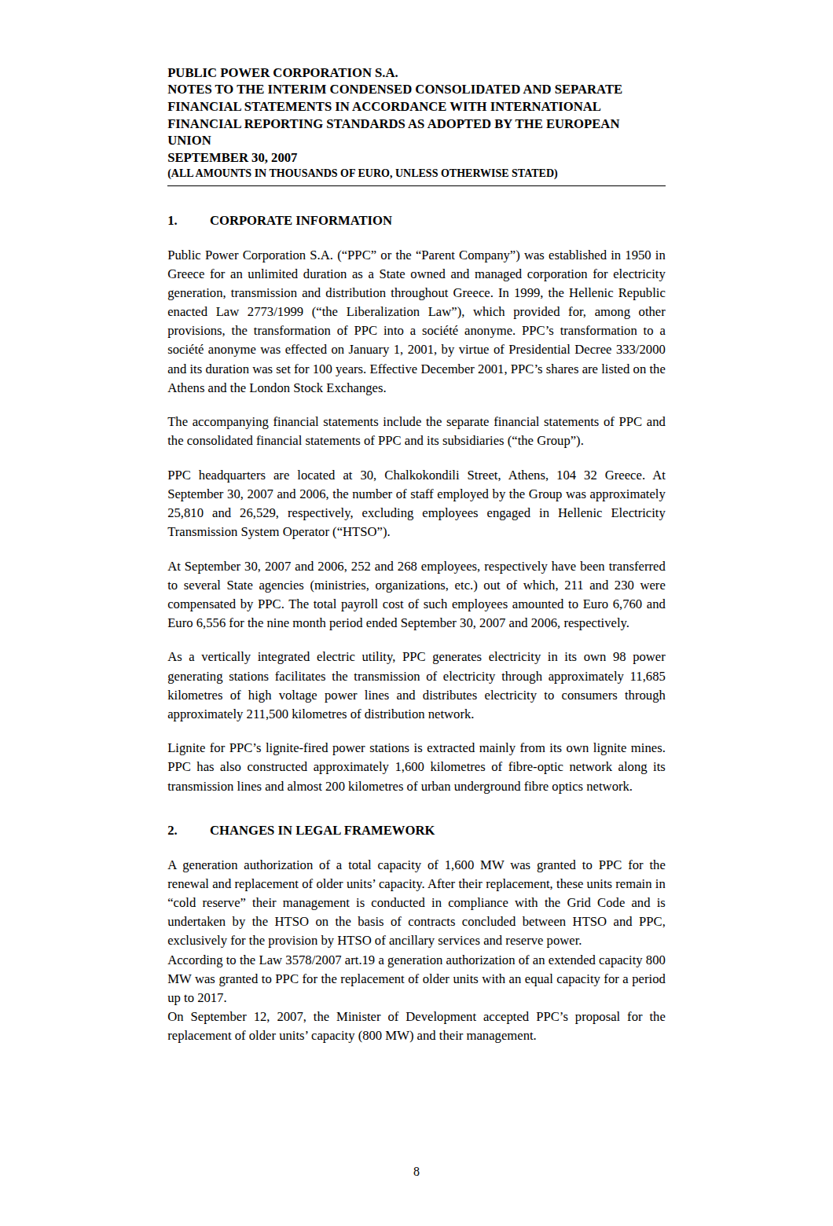Public Power Corporation S.A.
Notes to the interim condensed consolidated and separate financial statements in accordance with international financial reporting standards as adopted by the European Union
September 30, 2007
(All amounts in thousands of Euro, unless otherwise stated)
1. Corporate Information
Public Power Corporation S.A. (“PPC” or the “Parent Company”) was established in 1950 in Greece for an unlimited duration as a State owned and managed corporation for electricity generation, transmission and distribution throughout Greece. In 1999, the Hellenic Republic enacted Law 2773/1999 (“the Liberalization Law”), which provided for, among other provisions, the transformation of PPC into a société anonyme. PPC’s transformation to a société anonyme was effected on January 1, 2001, by virtue of Presidential Decree 333/2000 and its duration was set for 100 years. Effective December 2001, PPC’s shares are listed on the Athens and the London Stock Exchanges.
The accompanying financial statements include the separate financial statements of PPC and the consolidated financial statements of PPC and its subsidiaries (“the Group”).
PPC headquarters are located at 30, Chalkokondili Street, Athens, 104 32 Greece. At September 30, 2007 and 2006, the number of staff employed by the Group was approximately 25,810 and 26,529, respectively, excluding employees engaged in Hellenic Electricity Transmission System Operator (“HTSO”).
At September 30, 2007 and 2006, 252 and 268 employees, respectively have been transferred to several State agencies (ministries, organizations, etc.) out of which, 211 and 230 were compensated by PPC. The total payroll cost of such employees amounted to Euro 6,760 and Euro 6,556 for the nine month period ended September 30, 2007 and 2006, respectively.
As a vertically integrated electric utility, PPC generates electricity in its own 98 power generating stations facilitates the transmission of electricity through approximately 11,685 kilometres of high voltage power lines and distributes electricity to consumers through approximately 211,500 kilometres of distribution network.
Lignite for PPC’s lignite-fired power stations is extracted mainly from its own lignite mines. PPC has also constructed approximately 1,600 kilometres of fibre-optic network along its transmission lines and almost 200 kilometres of urban underground fibre optics network.
2. Changes in Legal Framework
A generation authorization of a total capacity of 1,600 MW was granted to PPC for the renewal and replacement of older units’ capacity. After their replacement, these units remain in “cold reserve” their management is conducted in compliance with the Grid Code and is undertaken by the HTSO on the basis of contracts concluded between HTSO and PPC, exclusively for the provision by HTSO of ancillary services and reserve power.
According to the Law 3578/2007 art.19 a generation authorization of an extended capacity 800 MW was granted to PPC for the replacement of older units with an equal capacity for a period up to 2017.
On September 12, 2007, the Minister of Development accepted PPC’s proposal for the replacement of older units’ capacity (800 MW) and their management.
8